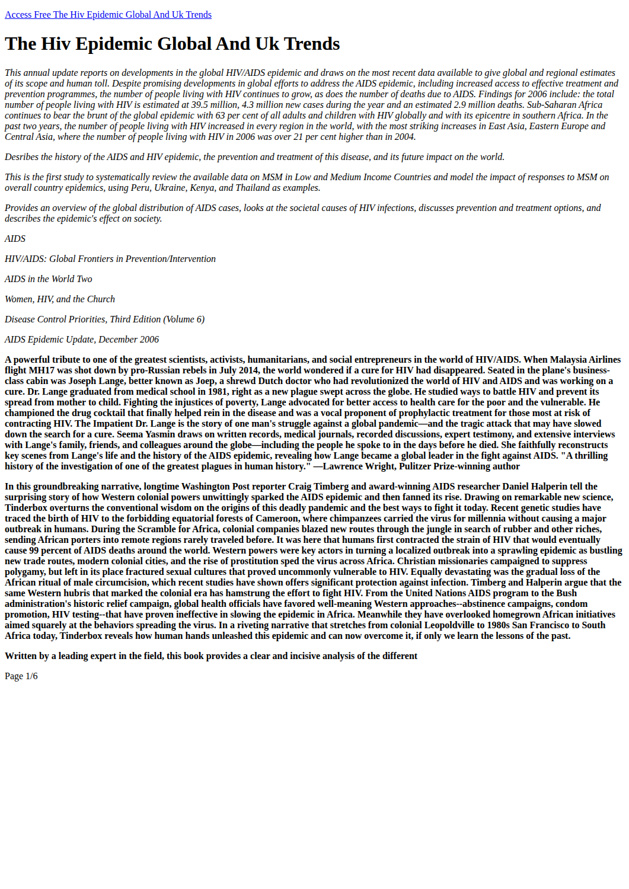Access Free The Hiv Epidemic Global And Uk Trends
The Hiv Epidemic Global And Uk Trends
This annual update reports on developments in the global HIV/AIDS epidemic and draws on the most recent data available to give global and regional estimates of its scope and human toll. Despite promising developments in global efforts to address the AIDS epidemic, including increased access to effective treatment and prevention programmes, the number of people living with HIV continues to grow, as does the number of deaths due to AIDS. Findings for 2006 include: the total number of people living with HIV is estimated at 39.5 million, 4.3 million new cases during the year and an estimated 2.9 million deaths. Sub-Saharan Africa continues to bear the brunt of the global epidemic with 63 per cent of all adults and children with HIV globally and with its epicentre in southern Africa. In the past two years, the number of people living with HIV increased in every region in the world, with the most striking increases in East Asia, Eastern Europe and Central Asia, where the number of people living with HIV in 2006 was over 21 per cent higher than in 2004.
Desribes the history of the AIDS and HIV epidemic, the prevention and treatment of this disease, and its future impact on the world.
This is the first study to systematically review the available data on MSM in Low and Medium Income Countries and model the impact of responses to MSM on overall country epidemics, using Peru, Ukraine, Kenya, and Thailand as examples.
Provides an overview of the global distribution of AIDS cases, looks at the societal causes of HIV infections, discusses prevention and treatment options, and describes the epidemic's effect on society.
AIDS
HIV/AIDS: Global Frontiers in Prevention/Intervention
AIDS in the World Two
Women, HIV, and the Church
Disease Control Priorities, Third Edition (Volume 6)
AIDS Epidemic Update, December 2006
A powerful tribute to one of the greatest scientists, activists, humanitarians, and social entrepreneurs in the world of HIV/AIDS. When Malaysia Airlines flight MH17 was shot down by pro-Russian rebels in July 2014, the world wondered if a cure for HIV had disappeared. Seated in the plane's business-class cabin was Joseph Lange, better known as Joep, a shrewd Dutch doctor who had revolutionized the world of HIV and AIDS and was working on a cure. Dr. Lange graduated from medical school in 1981, right as a new plague swept across the globe. He studied ways to battle HIV and prevent its spread from mother to child. Fighting the injustices of poverty, Lange advocated for better access to health care for the poor and the vulnerable. He championed the drug cocktail that finally helped rein in the disease and was a vocal proponent of prophylactic treatment for those most at risk of contracting HIV. The Impatient Dr. Lange is the story of one man's struggle against a global pandemic—and the tragic attack that may have slowed down the search for a cure. Seema Yasmin draws on written records, medical journals, recorded discussions, expert testimony, and extensive interviews with Lange's family, friends, and colleagues around the globe—including the people he spoke to in the days before he died. She faithfully reconstructs key scenes from Lange's life and the history of the AIDS epidemic, revealing how Lange became a global leader in the fight against AIDS. "A thrilling history of the investigation of one of the greatest plagues in human history." —Lawrence Wright, Pulitzer Prize-winning author
In this groundbreaking narrative, longtime Washington Post reporter Craig Timberg and award-winning AIDS researcher Daniel Halperin tell the surprising story of how Western colonial powers unwittingly sparked the AIDS epidemic and then fanned its rise. Drawing on remarkable new science, Tinderbox overturns the conventional wisdom on the origins of this deadly pandemic and the best ways to fight it today. Recent genetic studies have traced the birth of HIV to the forbidding equatorial forests of Cameroon, where chimpanzees carried the virus for millennia without causing a major outbreak in humans. During the Scramble for Africa, colonial companies blazed new routes through the jungle in search of rubber and other riches, sending African porters into remote regions rarely traveled before. It was here that humans first contracted the strain of HIV that would eventually cause 99 percent of AIDS deaths around the world. Western powers were key actors in turning a localized outbreak into a sprawling epidemic as bustling new trade routes, modern colonial cities, and the rise of prostitution sped the virus across Africa. Christian missionaries campaigned to suppress polygamy, but left in its place fractured sexual cultures that proved uncommonly vulnerable to HIV. Equally devastating was the gradual loss of the African ritual of male circumcision, which recent studies have shown offers significant protection against infection. Timberg and Halperin argue that the same Western hubris that marked the colonial era has hamstrung the effort to fight HIV. From the United Nations AIDS program to the Bush administration's historic relief campaign, global health officials have favored well-meaning Western approaches--abstinence campaigns, condom promotion, HIV testing--that have proven ineffective in slowing the epidemic in Africa. Meanwhile they have overlooked homegrown African initiatives aimed squarely at the behaviors spreading the virus. In a riveting narrative that stretches from colonial Leopoldville to 1980s San Francisco to South Africa today, Tinderbox reveals how human hands unleashed this epidemic and can now overcome it, if only we learn the lessons of the past.
Written by a leading expert in the field, this book provides a clear and incisive analysis of the different
Page 1/6